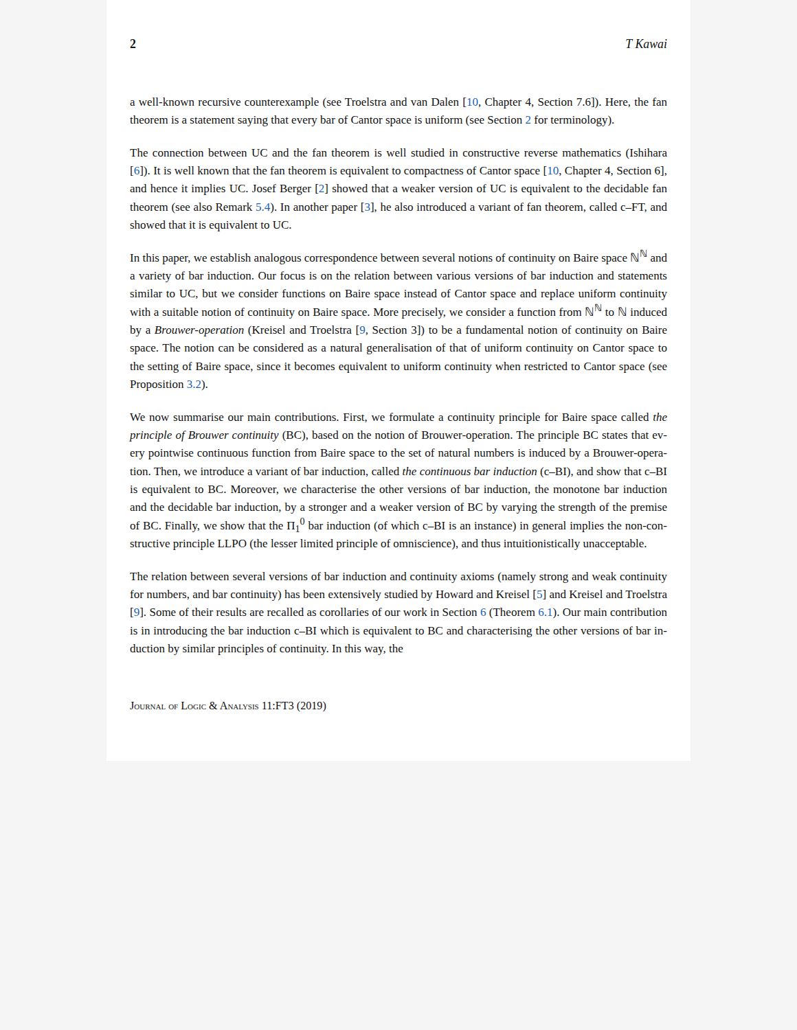2 T Kawai
a well-known recursive counterexample (see Troelstra and van Dalen [10, Chapter 4, Section 7.6]). Here, the fan theorem is a statement saying that every bar of Cantor space is uniform (see Section 2 for terminology).
The connection between UC and the fan theorem is well studied in constructive reverse mathematics (Ishihara [6]). It is well known that the fan theorem is equivalent to compactness of Cantor space [10, Chapter 4, Section 6], and hence it implies UC. Josef Berger [2] showed that a weaker version of UC is equivalent to the decidable fan theorem (see also Remark 5.4). In another paper [3], he also introduced a variant of fan theorem, called c–FT, and showed that it is equivalent to UC.
In this paper, we establish analogous correspondence between several notions of continuity on Baire space ℕℕ and a variety of bar induction. Our focus is on the relation between various versions of bar induction and statements similar to UC, but we consider functions on Baire space instead of Cantor space and replace uniform continuity with a suitable notion of continuity on Baire space. More precisely, we consider a function from ℕℕ to ℕ induced by a Brouwer-operation (Kreisel and Troelstra [9, Section 3]) to be a fundamental notion of continuity on Baire space. The notion can be considered as a natural generalisation of that of uniform continuity on Cantor space to the setting of Baire space, since it becomes equivalent to uniform continuity when restricted to Cantor space (see Proposition 3.2).
We now summarise our main contributions. First, we formulate a continuity principle for Baire space called the principle of Brouwer continuity (BC), based on the notion of Brouwer-operation. The principle BC states that every pointwise continuous function from Baire space to the set of natural numbers is induced by a Brouwer-operation. Then, we introduce a variant of bar induction, called the continuous bar induction (c–BI), and show that c–BI is equivalent to BC. Moreover, we characterise the other versions of bar induction, the monotone bar induction and the decidable bar induction, by a stronger and a weaker version of BC by varying the strength of the premise of BC. Finally, we show that the Π10 bar induction (of which c–BI is an instance) in general implies the non-constructive principle LLPO (the lesser limited principle of omniscience), and thus intuitionistically unacceptable.
The relation between several versions of bar induction and continuity axioms (namely strong and weak continuity for numbers, and bar continuity) has been extensively studied by Howard and Kreisel [5] and Kreisel and Troelstra [9]. Some of their results are recalled as corollaries of our work in Section 6 (Theorem 6.1). Our main contribution is in introducing the bar induction c–BI which is equivalent to BC and characterising the other versions of bar induction by similar principles of continuity. In this way, the
Journal of Logic & Analysis 11:FT3 (2019)